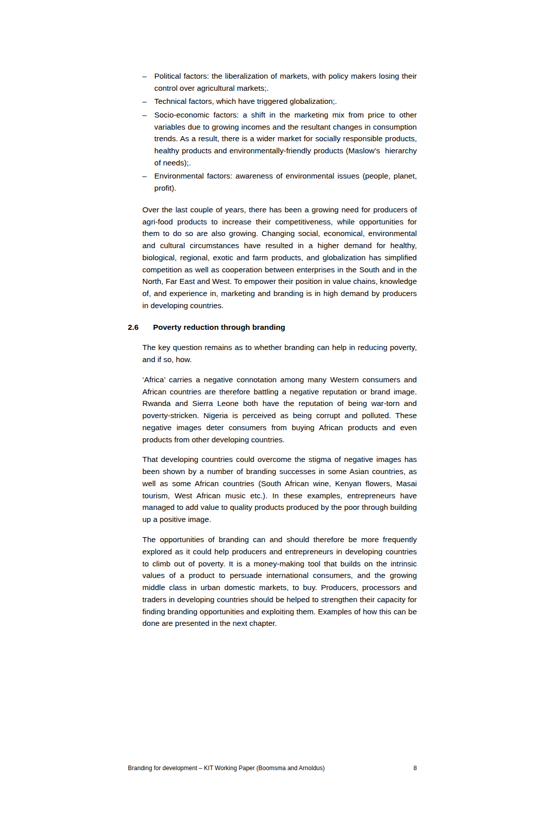Political factors: the liberalization of markets, with policy makers losing their control over agricultural markets;.
Technical factors, which have triggered globalization;.
Socio-economic factors: a shift in the marketing mix from price to other variables due to growing incomes and the resultant changes in consumption trends. As a result, there is a wider market for socially responsible products, healthy products and environmentally-friendly products (Maslow’s hierarchy of needs);.
Environmental factors: awareness of environmental issues (people, planet, profit).
Over the last couple of years, there has been a growing need for producers of agri-food products to increase their competitiveness, while opportunities for them to do so are also growing. Changing social, economical, environmental and cultural circumstances have resulted in a higher demand for healthy, biological, regional, exotic and farm products, and globalization has simplified competition as well as cooperation between enterprises in the South and in the North, Far East and West. To empower their position in value chains, knowledge of, and experience in, marketing and branding is in high demand by producers in developing countries.
2.6 Poverty reduction through branding
The key question remains as to whether branding can help in reducing poverty, and if so, how.
‘Africa’ carries a negative connotation among many Western consumers and African countries are therefore battling a negative reputation or brand image. Rwanda and Sierra Leone both have the reputation of being war-torn and poverty-stricken. Nigeria is perceived as being corrupt and polluted. These negative images deter consumers from buying African products and even products from other developing countries.
That developing countries could overcome the stigma of negative images has been shown by a number of branding successes in some Asian countries, as well as some African countries (South African wine, Kenyan flowers, Masai tourism, West African music etc.). In these examples, entrepreneurs have managed to add value to quality products produced by the poor through building up a positive image.
The opportunities of branding can and should therefore be more frequently explored as it could help producers and entrepreneurs in developing countries to climb out of poverty. It is a money-making tool that builds on the intrinsic values of a product to persuade international consumers, and the growing middle class in urban domestic markets, to buy. Producers, processors and traders in developing countries should be helped to strengthen their capacity for finding branding opportunities and exploiting them. Examples of how this can be done are presented in the next chapter.
Branding for development – KIT Working Paper (Boomsma and Arnoldus) 8